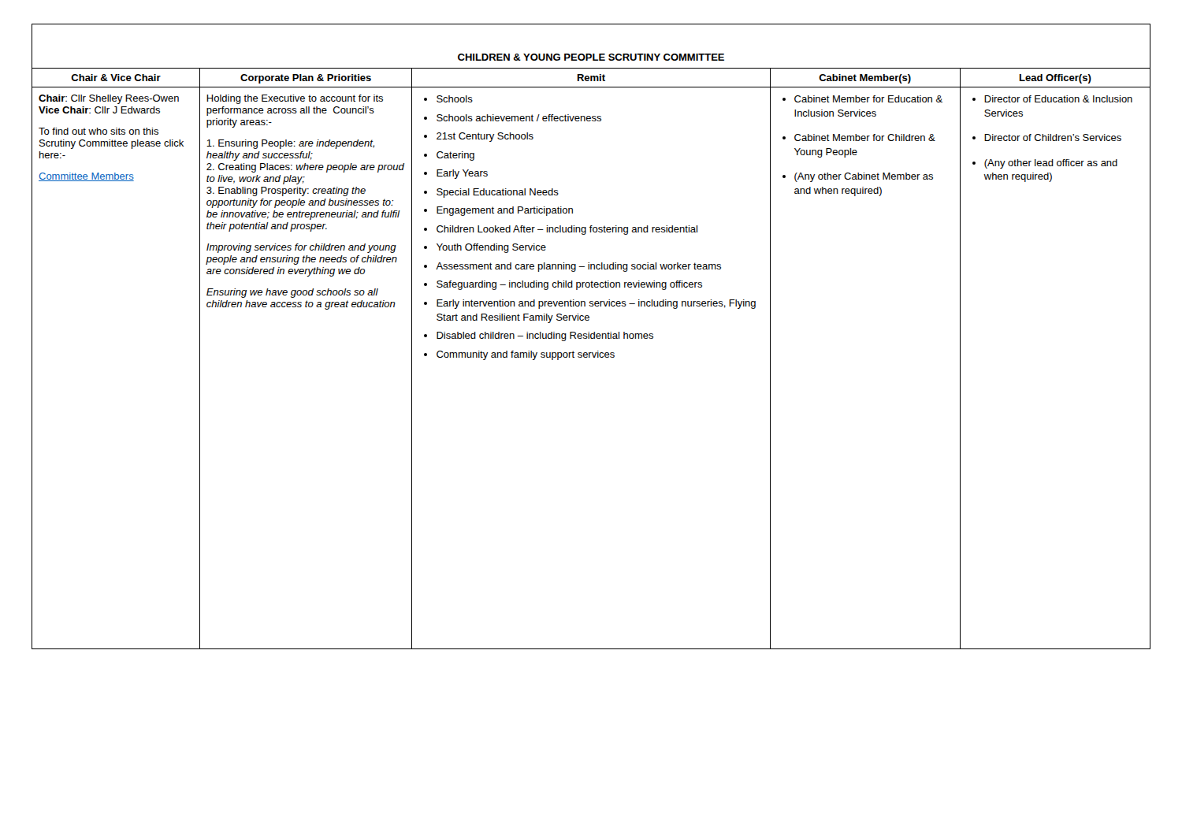| CHILDREN & YOUNG PEOPLE SCRUTINY COMMITTEE |
| Chair & Vice Chair | Corporate Plan & Priorities | Remit | Cabinet Member(s) | Lead Officer(s) |
| Chair : Cllr Shelley Rees-Owen Vice Chair : Cllr J Edwards To find out who sits on this Scrutiny Committee please click here:- Committee Members | Holding the Executive to account for its performance across all the Council’s priority areas:- 1. Ensuring People: are independent, healthy and successful; 2. Creating Places: where people are proud to live, work and play; 3. Enabling Prosperity: creating the opportunity for people and businesses to: be innovative; be entrepreneurial; and fulfil their potential and prosper. Improving services for children and young people and ensuring the needs of children are considered in everything we do Ensuring we have good schools so all children have access to a great education | Schools Schools achievement / effectiveness 21st Century Schools Catering Early Years Special Educational Needs Engagement and Participation Children Looked After – including fostering and residential Youth Offending Service Assessment and care planning – including social worker teams Safeguarding – including child protection reviewing officers Early intervention and prevention services – including nurseries, Flying Start and Resilient Family Service Disabled children – including Residential homes Community and family support services | Cabinet Member for Education & Inclusion Services Cabinet Member for Children & Young People (Any other Cabinet Member as and when required) | Director of Education & Inclusion Services Director of Children’s Services (Any other lead officer as and when required) |